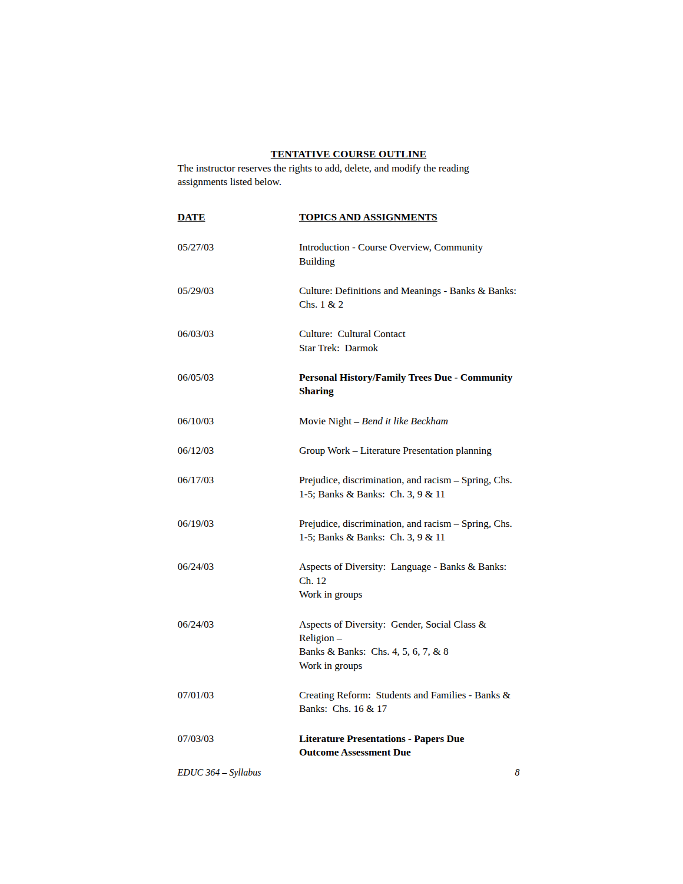TENTATIVE COURSE OUTLINE
The instructor reserves the rights to add, delete, and modify the reading assignments listed below.
| DATE | TOPICS AND ASSIGNMENTS |
| --- | --- |
| 05/27/03 | Introduction - Course Overview, Community Building |
| 05/29/03 | Culture: Definitions and Meanings - Banks & Banks: Chs. 1 & 2 |
| 06/03/03 | Culture: Cultural Contact Star Trek: Darmok |
| 06/05/03 | Personal History/Family Trees Due - Community Sharing |
| 06/10/03 | Movie Night – Bend it like Beckham |
| 06/12/03 | Group Work – Literature Presentation planning |
| 06/17/03 | Prejudice, discrimination, and racism – Spring, Chs. 1-5; Banks & Banks: Ch. 3, 9 & 11 |
| 06/19/03 | Prejudice, discrimination, and racism – Spring, Chs. 1-5; Banks & Banks: Ch. 3, 9 & 11 |
| 06/24/03 | Aspects of Diversity: Language - Banks & Banks: Ch. 12 Work in groups |
| 06/24/03 | Aspects of Diversity: Gender, Social Class & Religion – Banks & Banks: Chs. 4, 5, 6, 7, & 8 Work in groups |
| 07/01/03 | Creating Reform: Students and Families - Banks & Banks: Chs. 16 & 17 |
| 07/03/03 | Literature Presentations - Papers Due Outcome Assessment Due |
EDUC 364 – Syllabus 8